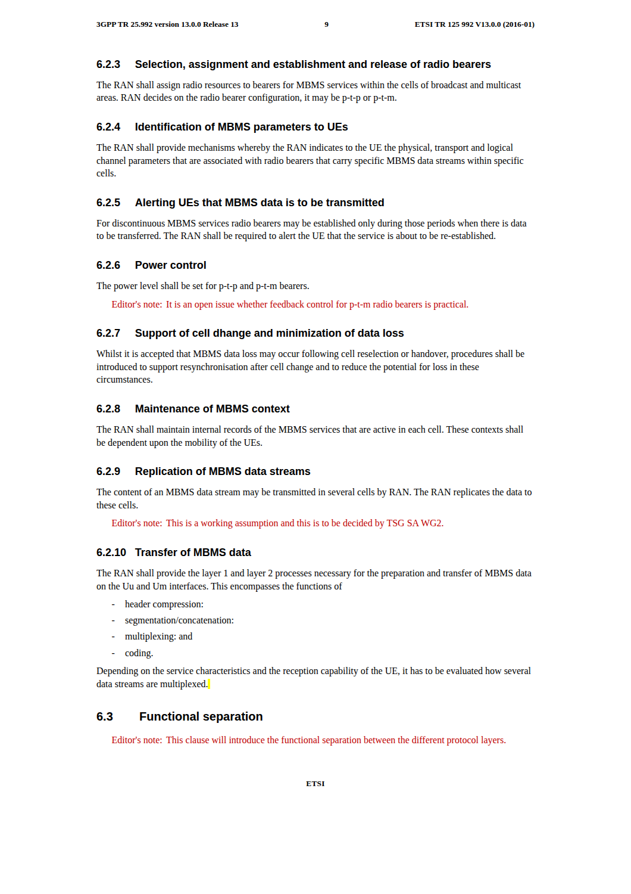3GPP TR 25.992 version 13.0.0 Release 13 9 ETSI TR 125 992 V13.0.0 (2016-01)
6.2.3 Selection, assignment and establishment and release of radio bearers
The RAN shall assign radio resources to bearers for MBMS services within the cells of broadcast and multicast areas. RAN decides on the radio bearer configuration, it may be p-t-p or p-t-m.
6.2.4 Identification of MBMS parameters to UEs
The RAN shall provide mechanisms whereby the RAN indicates to the UE the physical, transport and logical channel parameters that are associated with radio bearers that carry specific MBMS data streams within specific cells.
6.2.5 Alerting UEs that MBMS data is to be transmitted
For discontinuous MBMS services radio bearers may be established only during those periods when there is data to be transferred. The RAN shall be required to alert the UE that the service is about to be re-established.
6.2.6 Power control
The power level shall be set for p-t-p and p-t-m bearers.
Editor's note: It is an open issue whether feedback control for p-t-m radio bearers is practical.
6.2.7 Support of cell dhange and minimization of data loss
Whilst it is accepted that MBMS data loss may occur following cell reselection or handover, procedures shall be introduced to support resynchronisation after cell change and to reduce the potential for loss in these circumstances.
6.2.8 Maintenance of MBMS context
The RAN shall maintain internal records of the MBMS services that are active in each cell. These contexts shall be dependent upon the mobility of the UEs.
6.2.9 Replication of MBMS data streams
The content of an MBMS data stream may be transmitted in several cells by RAN. The RAN replicates the data to these cells.
Editor's note: This is a working assumption and this is to be decided by TSG SA WG2.
6.2.10 Transfer of MBMS data
The RAN shall provide the layer 1 and layer 2 processes necessary for the preparation and transfer of MBMS data on the Uu and Um interfaces. This encompasses the functions of
header compression:
segmentation/concatenation:
multiplexing: and
coding.
Depending on the service characteristics and the reception capability of the UE, it has to be evaluated how several data streams are multiplexed.
6.3 Functional separation
Editor's note: This clause will introduce the functional separation between the different protocol layers.
ETSI